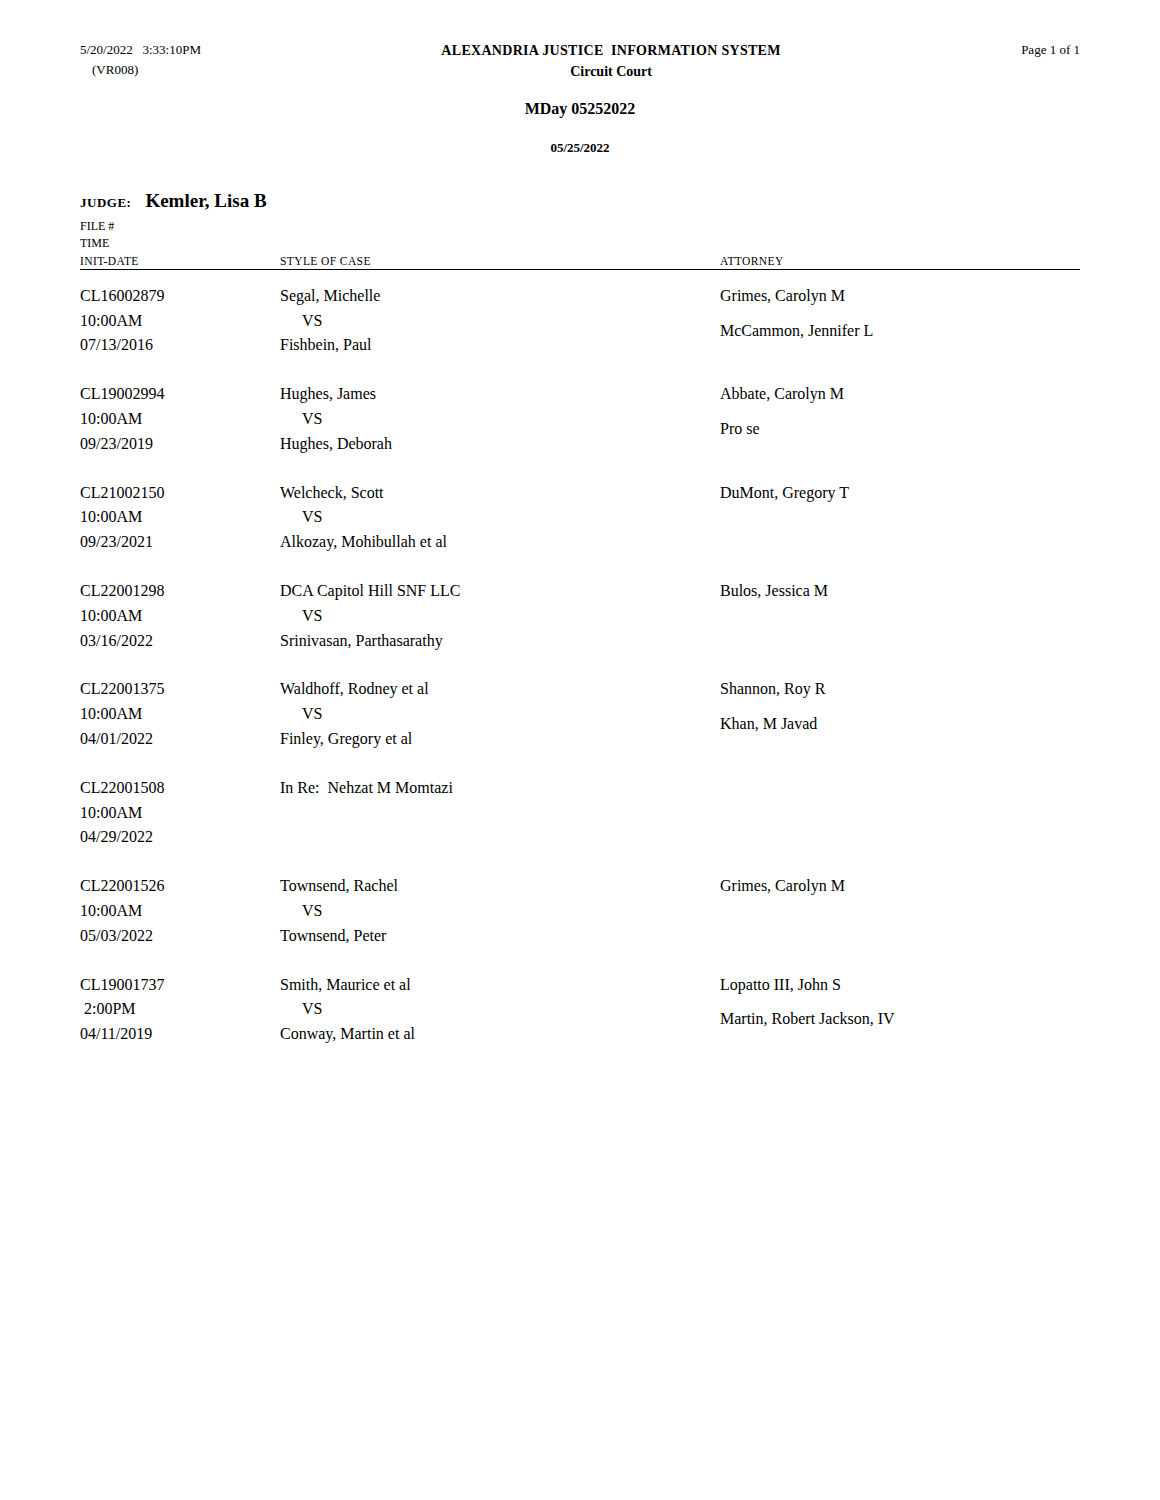5/20/2022 3:33:10PM(VR008)
ALEXANDRIA JUSTICE INFORMATION SYSTEM
Circuit Court
Page 1 of 1
MDay 05252022
05/25/2022
JUDGE: Kemler, Lisa B
FILE #
TIME
| INIT-DATE | STYLE OF CASE | | ATTORNEY | |
| --- | --- | --- | --- | --- |
| CL16002879 10:00AM 07/13/2016 | Segal, Michelle VS Fishbein, Paul | | Grimes, Carolyn M McCammon, Jennifer L | |
| CL19002994 10:00AM 09/23/2019 | Hughes, James VS Hughes, Deborah | | Abbate, Carolyn M Pro se | |
| CL21002150 10:00AM 09/23/2021 | Welcheck, Scott VS Alkozay, Mohibullah et al | | DuMont, Gregory T | |
| CL22001298 10:00AM 03/16/2022 | DCA Capitol Hill SNF LLC VS Srinivasan, Parthasarathy | | Bulos, Jessica M | |
| CL22001375 10:00AM 04/01/2022 | Waldhoff, Rodney et al VS Finley, Gregory et al | | Shannon, Roy R Khan, M Javad | |
| CL22001508 10:00AM 04/29/2022 | In Re: Nehzat M Momtazi | | | |
| CL22001526 10:00AM 05/03/2022 | Townsend, Rachel VS Townsend, Peter | | Grimes, Carolyn M | |
| CL19001737 2:00PM 04/11/2019 | Smith, Maurice et al VS Conway, Martin et al | | Lopatto III, John S Martin, Robert Jackson, IV | |